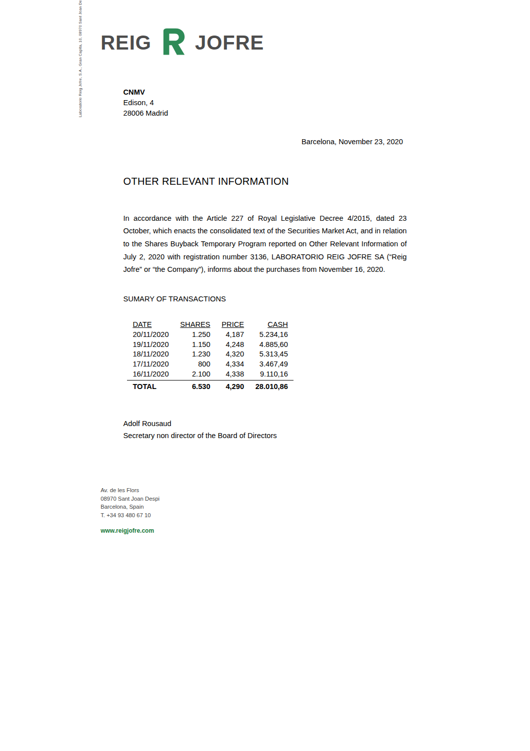REIG JOFRE
Laboratorio Reig Jofre, S.A., Gran Capita, 10, 08970 Sant Joan Despi (Barcelona), España, CIF A-96184882, R.M. Barcelona, Tomo 44648, Folio 105, Hoja B-462303.
CNMV
Edison, 4
28006 Madrid
Barcelona, November 23, 2020
OTHER RELEVANT INFORMATION
In accordance with the Article 227 of Royal Legislative Decree 4/2015, dated 23 October, which enacts the consolidated text of the Securities Market Act, and in relation to the Shares Buyback Temporary Program reported on Other Relevant Information of July 2, 2020 with registration number 3136, LABORATORIO REIG JOFRE SA (“Reig Jofre” or “the Company”), informs about the purchases from November 16, 2020.
SUMARY OF TRANSACTIONS
| DATE | SHARES | PRICE | CASH |
| --- | --- | --- | --- |
| 20/11/2020 | 1.250 | 4,187 | 5.234,16 |
| 19/11/2020 | 1.150 | 4,248 | 4.885,60 |
| 18/11/2020 | 1.230 | 4,320 | 5.313,45 |
| 17/11/2020 | 800 | 4,334 | 3.467,49 |
| 16/11/2020 | 2.100 | 4,338 | 9.110,16 |
| TOTAL | 6.530 | 4,290 | 28.010,86 |
Adolf Rousaud
Secretary non director of the Board of Directors
Av. de les Flors
08970 Sant Joan Despi
Barcelona, Spain
T. +34 93 480 67 10
www.reigjofre.com